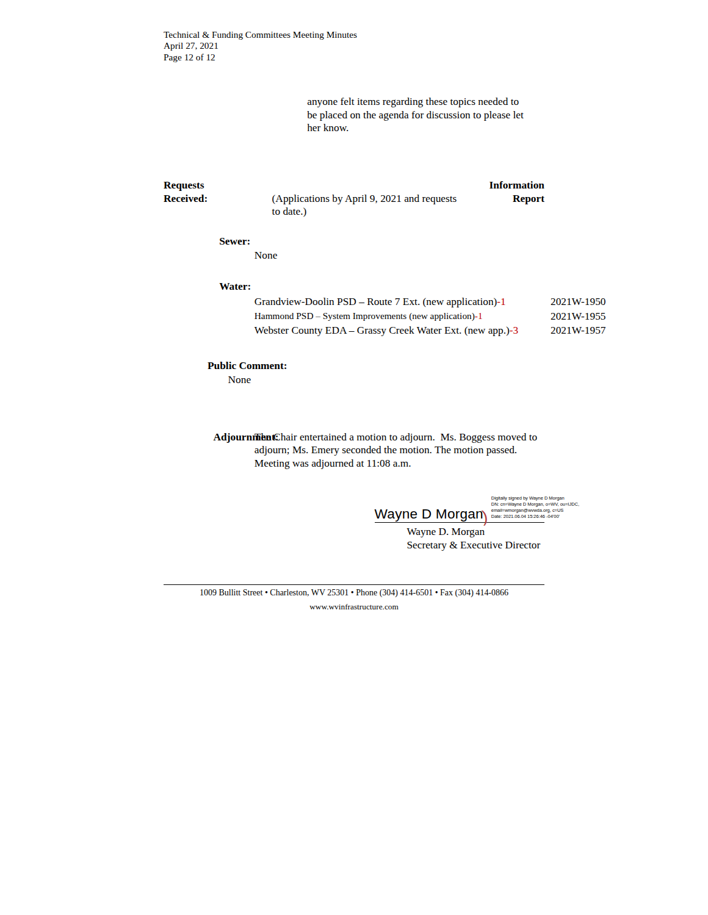Technical & Funding Committees Meeting Minutes
April 27, 2021
Page 12 of 12
anyone felt items regarding these topics needed to be placed on the agenda for discussion to please let her know.
Requests
Information
Received:
(Applications by April 9, 2021 and requests to date.)
Report
Sewer:
None
Water:
| Grandview-Doolin PSD – Route 7 Ext. (new application) -1 | 2021W-1950 |
| Hammond PSD – System Improvements (new application) -1 | 2021W-1955 |
| Webster County EDA – Grassy Creek Water Ext. (new app.) -3 | 2021W-1957 |
Public Comment:
None
Adjournment:
The Chair entertained a motion to adjourn. Ms. Boggess moved to adjourn; Ms. Emery seconded the motion. The motion passed. Meeting was adjourned at 11:08 a.m.
Wayne D Morgan)
Digitally signed by Wayne D Morgan
DN: cn=Wayne D Morgan, o=WV, ou=IJDC,
email=wmorgan@wvwda.org, c=US
Date: 2021.06.04 15:26:46 -04'00'
Wayne D. Morgan
Secretary & Executive Director
1009 Bullitt Street • Charleston, WV 25301 • Phone (304) 414-6501 • Fax (304) 414-0866
www.wvinfrastructure.com